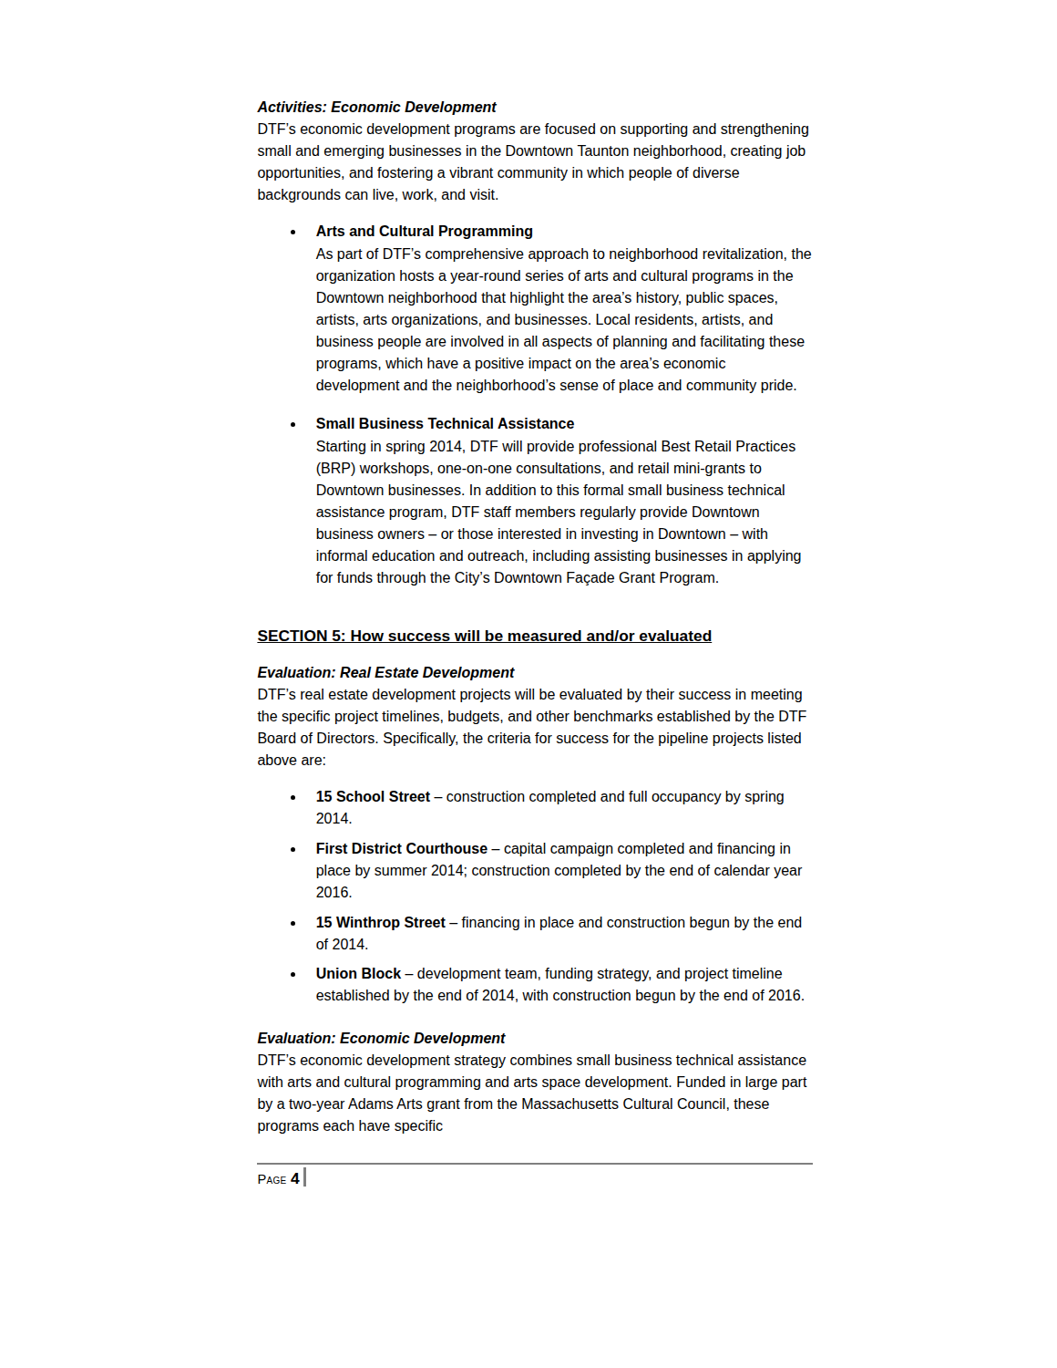Activities: Economic Development
DTF’s economic development programs are focused on supporting and strengthening small and emerging businesses in the Downtown Taunton neighborhood, creating job opportunities, and fostering a vibrant community in which people of diverse backgrounds can live, work, and visit.
Arts and Cultural Programming As part of DTF’s comprehensive approach to neighborhood revitalization, the organization hosts a year-round series of arts and cultural programs in the Downtown neighborhood that highlight the area’s history, public spaces, artists, arts organizations, and businesses. Local residents, artists, and business people are involved in all aspects of planning and facilitating these programs, which have a positive impact on the area’s economic development and the neighborhood’s sense of place and community pride.
Small Business Technical Assistance Starting in spring 2014, DTF will provide professional Best Retail Practices (BRP) workshops, one-on-one consultations, and retail mini-grants to Downtown businesses. In addition to this formal small business technical assistance program, DTF staff members regularly provide Downtown business owners – or those interested in investing in Downtown – with informal education and outreach, including assisting businesses in applying for funds through the City’s Downtown Façade Grant Program.
SECTION 5: How success will be measured and/or evaluated
Evaluation: Real Estate Development
DTF’s real estate development projects will be evaluated by their success in meeting the specific project timelines, budgets, and other benchmarks established by the DTF Board of Directors. Specifically, the criteria for success for the pipeline projects listed above are:
15 School Street – construction completed and full occupancy by spring 2014.
First District Courthouse – capital campaign completed and financing in place by summer 2014; construction completed by the end of calendar year 2016.
15 Winthrop Street – financing in place and construction begun by the end of 2014.
Union Block – development team, funding strategy, and project timeline established by the end of 2014, with construction begun by the end of 2016.
Evaluation: Economic Development
DTF’s economic development strategy combines small business technical assistance with arts and cultural programming and arts space development. Funded in large part by a two-year Adams Arts grant from the Massachusetts Cultural Council, these programs each have specific
Page 4